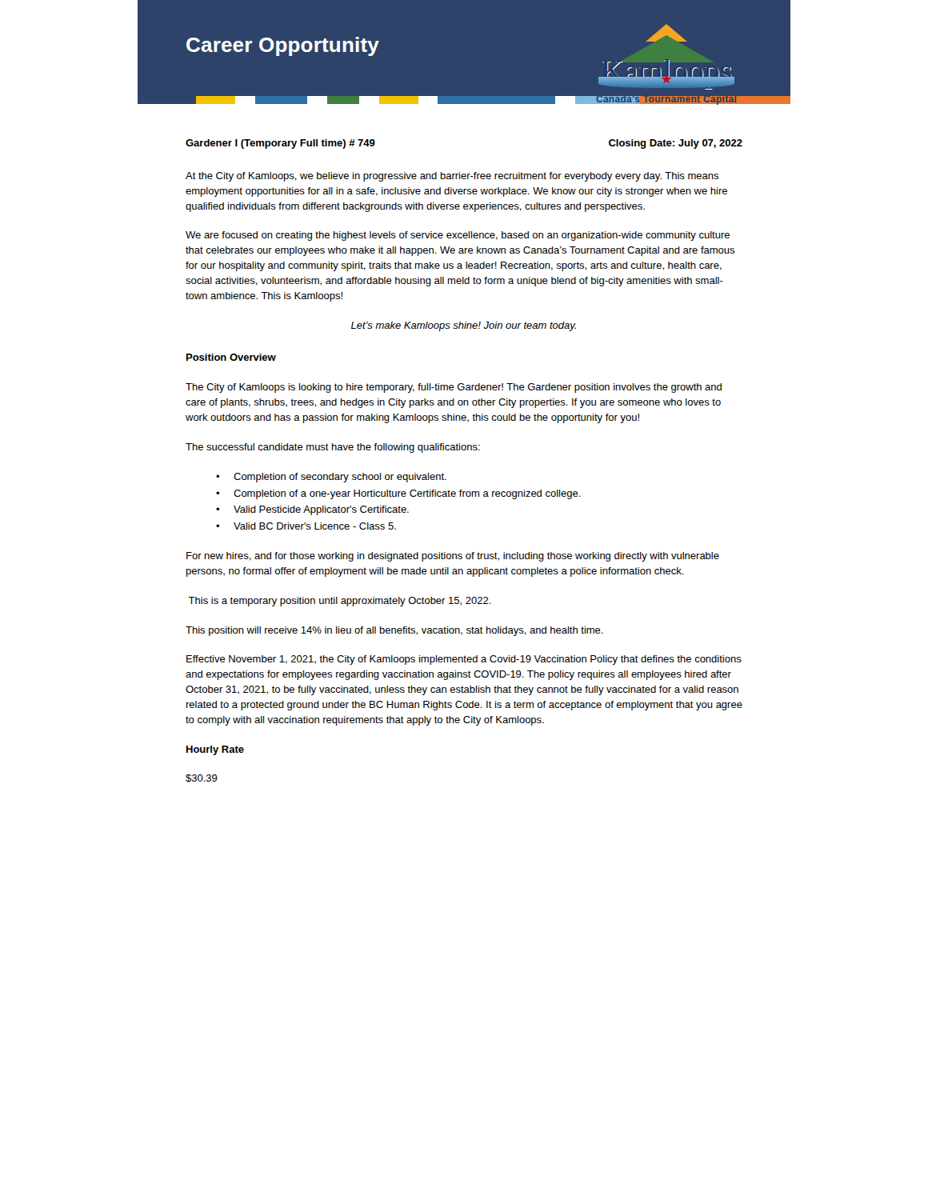Career Opportunity
Kamloops
Canada’s Tournament Capital
Gardener I (Temporary Full time) # 749 Closing Date: July 07, 2022
At the City of Kamloops, we believe in progressive and barrier-free recruitment for everybody every day. This means employment opportunities for all in a safe, inclusive and diverse workplace. We know our city is stronger when we hire qualified individuals from different backgrounds with diverse experiences, cultures and perspectives.
We are focused on creating the highest levels of service excellence, based on an organization-wide community culture that celebrates our employees who make it all happen. We are known as Canada’s Tournament Capital and are famous for our hospitality and community spirit, traits that make us a leader! Recreation, sports, arts and culture, health care, social activities, volunteerism, and affordable housing all meld to form a unique blend of big-city amenities with small-town ambience. This is Kamloops!
Let’s make Kamloops shine! Join our team today.
Position Overview
The City of Kamloops is looking to hire temporary, full-time Gardener! The Gardener position involves the growth and care of plants, shrubs, trees, and hedges in City parks and on other City properties. If you are someone who loves to work outdoors and has a passion for making Kamloops shine, this could be the opportunity for you!
The successful candidate must have the following qualifications:
Completion of secondary school or equivalent.
Completion of a one-year Horticulture Certificate from a recognized college.
Valid Pesticide Applicator's Certificate.
Valid BC Driver's Licence - Class 5.
For new hires, and for those working in designated positions of trust, including those working directly with vulnerable persons, no formal offer of employment will be made until an applicant completes a police information check.
This is a temporary position until approximately October 15, 2022.
This position will receive 14% in lieu of all benefits, vacation, stat holidays, and health time.
Effective November 1, 2021, the City of Kamloops implemented a Covid-19 Vaccination Policy that defines the conditions and expectations for employees regarding vaccination against COVID-19. The policy requires all employees hired after October 31, 2021, to be fully vaccinated, unless they can establish that they cannot be fully vaccinated for a valid reason related to a protected ground under the BC Human Rights Code. It is a term of acceptance of employment that you agree to comply with all vaccination requirements that apply to the City of Kamloops.
Hourly Rate
$30.39